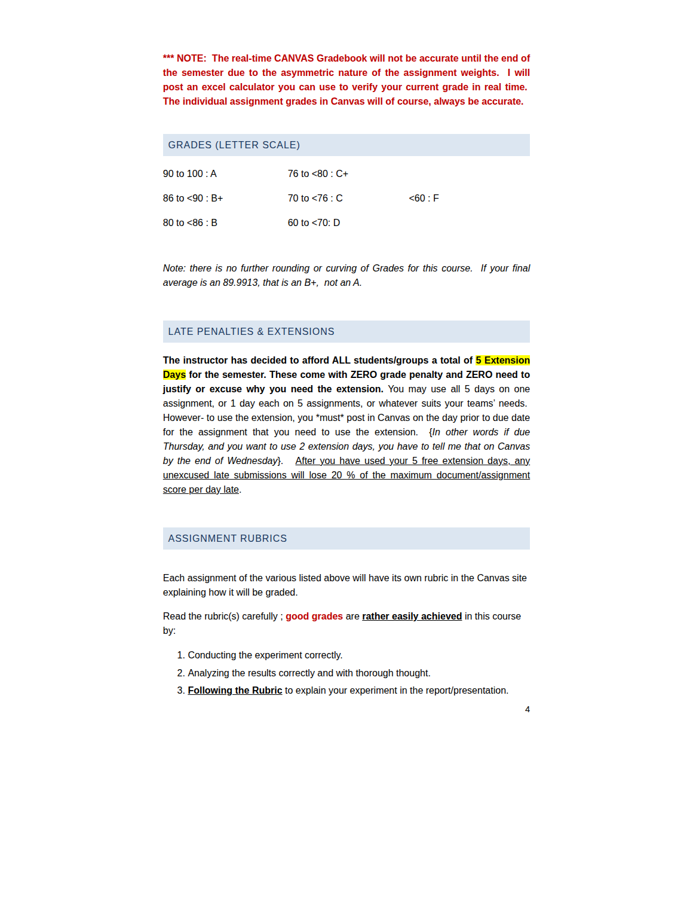*** NOTE: The real-time CANVAS Gradebook will not be accurate until the end of the semester due to the asymmetric nature of the assignment weights. I will post an excel calculator you can use to verify your current grade in real time. The individual assignment grades in Canvas will of course, always be accurate.
Grades (Letter Scale)
| 90 to 100 : A | 76 to <80 : C+ | |
| 86 to <90 : B+ | 70 to <76 : C | <60 : F |
| 80 to <86 : B | 60 to <70: D | |
Note: there is no further rounding or curving of Grades for this course. If your final average is an 89.9913, that is an B+, not an A.
Late Penalties & Extensions
The instructor has decided to afford ALL students/groups a total of 5 Extension Days for the semester. These come with ZERO grade penalty and ZERO need to justify or excuse why you need the extension. You may use all 5 days on one assignment, or 1 day each on 5 assignments, or whatever suits your teams’ needs. However- to use the extension, you *must* post in Canvas on the day prior to due date for the assignment that you need to use the extension. {In other words if due Thursday, and you want to use 2 extension days, you have to tell me that on Canvas by the end of Wednesday}. After you have used your 5 free extension days, any unexcused late submissions will lose 20 % of the maximum document/assignment score per day late.
Assignment Rubrics
Each assignment of the various listed above will have its own rubric in the Canvas site explaining how it will be graded.
Read the rubric(s) carefully ; good grades are rather easily achieved in this course by:
Conducting the experiment correctly.
Analyzing the results correctly and with thorough thought.
Following the Rubric to explain your experiment in the report/presentation.
4